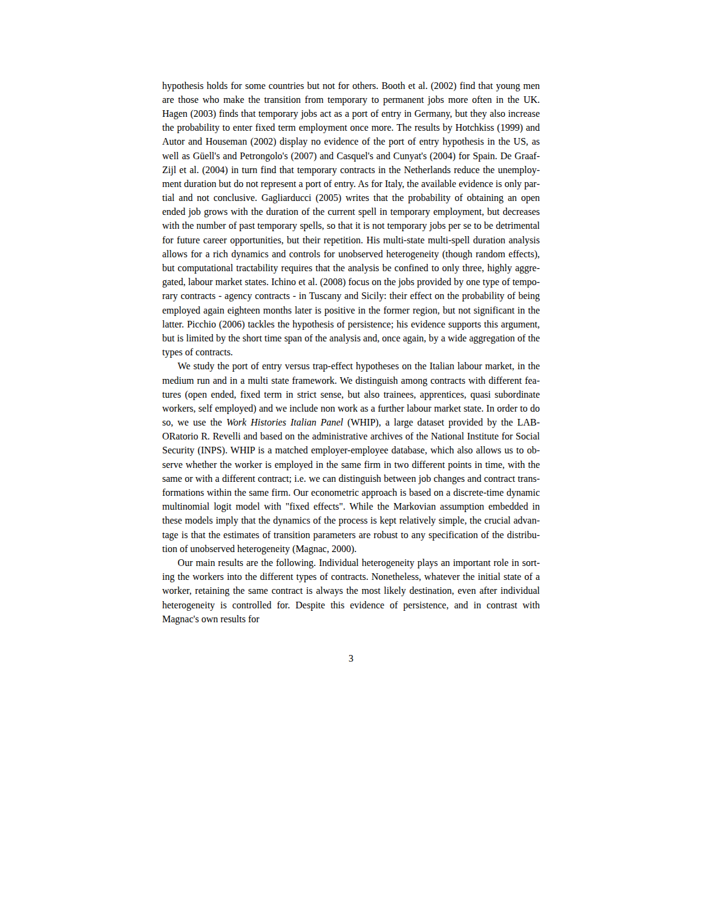hypothesis holds for some countries but not for others. Booth et al. (2002) find that young men are those who make the transition from temporary to permanent jobs more often in the UK. Hagen (2003) finds that temporary jobs act as a port of entry in Germany, but they also increase the probability to enter fixed term employment once more. The results by Hotchkiss (1999) and Autor and Houseman (2002) display no evidence of the port of entry hypothesis in the US, as well as Güell's and Petrongolo's (2007) and Casquel's and Cunyat's (2004) for Spain. De Graaf-Zijl et al. (2004) in turn find that temporary contracts in the Netherlands reduce the unemployment duration but do not represent a port of entry. As for Italy, the available evidence is only partial and not conclusive. Gagliarducci (2005) writes that the probability of obtaining an open ended job grows with the duration of the current spell in temporary employment, but decreases with the number of past temporary spells, so that it is not temporary jobs per se to be detrimental for future career opportunities, but their repetition. His multi-state multi-spell duration analysis allows for a rich dynamics and controls for unobserved heterogeneity (though random effects), but computational tractability requires that the analysis be confined to only three, highly aggregated, labour market states. Ichino et al. (2008) focus on the jobs provided by one type of temporary contracts - agency contracts - in Tuscany and Sicily: their effect on the probability of being employed again eighteen months later is positive in the former region, but not significant in the latter. Picchio (2006) tackles the hypothesis of persistence; his evidence supports this argument, but is limited by the short time span of the analysis and, once again, by a wide aggregation of the types of contracts.
We study the port of entry versus trap-effect hypotheses on the Italian labour market, in the medium run and in a multi state framework. We distinguish among contracts with different features (open ended, fixed term in strict sense, but also trainees, apprentices, quasi subordinate workers, self employed) and we include non work as a further labour market state. In order to do so, we use the Work Histories Italian Panel (WHIP), a large dataset provided by the LAB-ORatorio R. Revelli and based on the administrative archives of the National Institute for Social Security (INPS). WHIP is a matched employer-employee database, which also allows us to observe whether the worker is employed in the same firm in two different points in time, with the same or with a different contract; i.e. we can distinguish between job changes and contract transformations within the same firm. Our econometric approach is based on a discrete-time dynamic multinomial logit model with "fixed effects". While the Markovian assumption embedded in these models imply that the dynamics of the process is kept relatively simple, the crucial advantage is that the estimates of transition parameters are robust to any specification of the distribution of unobserved heterogeneity (Magnac, 2000).
Our main results are the following. Individual heterogeneity plays an important role in sorting the workers into the different types of contracts. Nonetheless, whatever the initial state of a worker, retaining the same contract is always the most likely destination, even after individual heterogeneity is controlled for. Despite this evidence of persistence, and in contrast with Magnac's own results for
3